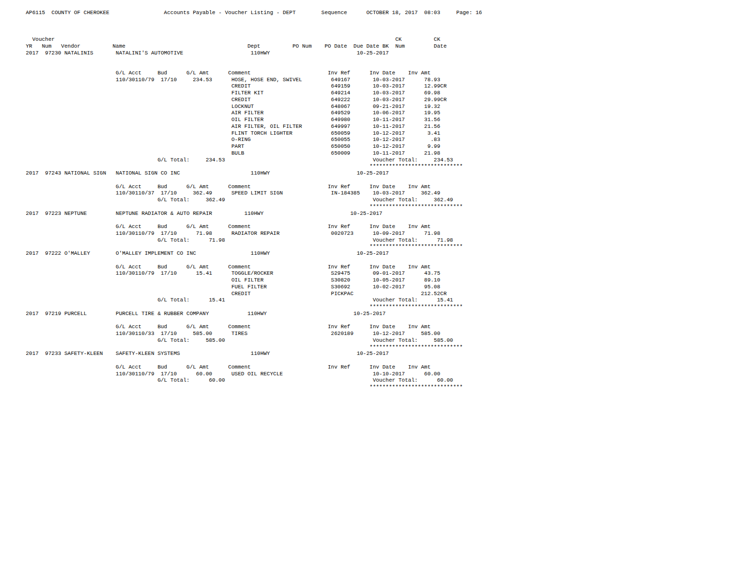AP6115  COUNTY OF CHEROKEE                 Accounts Payable - Voucher Listing - DEPT        Sequence      OCTOBER 18, 2017  08:03     Page: 16



       Voucher                                                                                                          CK          CK
     YR   Num   Vendor          Name                                      Dept          PO Num    PO Date  Due Date BK  Num         Date
     2017  97230 NATALINIS       NATALINI'S AUTOMOTIVE                     110HWY                           10-25-2017


                                 G/L Acct     Bud      G/L Amt      Comment                        Inv Ref      Inv Date    Inv Amt
                                 110/30110/79  17/10     234.53      HOSE, HOSE END, SWIVEL         649167       10-03-2017      78.93
                                                                     CREDIT                         649159       10-03-2017      12.99CR
                                                                     FILTER KIT                     649214       10-03-2017      69.98
                                                                     CREDIT                         649222       10-03-2017      29.99CR
                                                                     LOCKNUT                        648067       09-21-2017      19.32
                                                                     AIR FILTER                     649529       10-06-2017      19.95
                                                                     OIL FILTER                     649980       10-11-2017      31.56
                                                                     AIR FILTER, OIL FILTER         649997       10-11-2017      21.56
                                                                     FLINT TORCH LIGHTER            650059       10-12-2017       3.41
                                                                     O-RING                         650055       10-12-2017        .83
                                                                     PART                           650050       10-12-2017       9.99
                                                                     BULB                           650009       10-11-2017      21.98
                                              G/L Total:     234.53                                              Voucher Total:     234.53
                                                                                                                *****************************
     2017  97243 NATIONAL SIGN   NATIONAL SIGN CO INC                      110HWY                           10-25-2017

                                 G/L Acct     Bud      G/L Amt      Comment                        Inv Ref      Inv Date    Inv Amt
                                 110/30110/37  17/10     362.49      SPEED LIMIT SIGN               IN-184385    10-03-2017     362.49
                                              G/L Total:     362.49                                              Voucher Total:     362.49
                                                                                                                *****************************
     2017  97223 NEPTUNE         NEPTUNE RADIATOR & AUTO REPAIR          110HWY                           10-25-2017

                                 G/L Acct     Bud      G/L Amt      Comment                        Inv Ref      Inv Date    Inv Amt
                                 110/30110/79  17/10      71.98      RADIATOR REPAIR                0020723      10-09-2017      71.98
                                              G/L Total:      71.98                                              Voucher Total:      71.98
                                                                                                                *****************************
     2017  97222 O'MALLEY        O'MALLEY IMPLEMENT CO INC                 110HWY                           10-25-2017

                                 G/L Acct     Bud      G/L Amt      Comment                        Inv Ref      Inv Date    Inv Amt
                                 110/30110/79  17/10      15.41      TOGGLE/ROCKER                  S29475       09-01-2017      43.75
                                                                     OIL FILTER                     S30820       10-05-2017      89.10
                                                                     FUEL FILTER                    S30692       10-02-2017      95.08
                                                                     CREDIT                         PICKPAC                     212.52CR
                                              G/L Total:      15.41                                              Voucher Total:      15.41
                                                                                                                *****************************
     2017  97219 PURCELL         PURCELL TIRE & RUBBER COMPANY            110HWY                           10-25-2017

                                 G/L Acct     Bud      G/L Amt      Comment                        Inv Ref      Inv Date    Inv Amt
                                 110/30110/33  17/10     585.00      TIRES                          2620189      10-12-2017     585.00
                                              G/L Total:     585.00                                              Voucher Total:     585.00
                                                                                                                *****************************
     2017  97233 SAFETY-KLEEN    SAFETY-KLEEN SYSTEMS                      110HWY                           10-25-2017

                                 G/L Acct     Bud      G/L Amt      Comment                        Inv Ref      Inv Date    Inv Amt
                                 110/30110/79  17/10      60.00      USED OIL RECYCLE                            10-10-2017      60.00
                                              G/L Total:      60.00                                              Voucher Total:      60.00
                                                                                                                *****************************